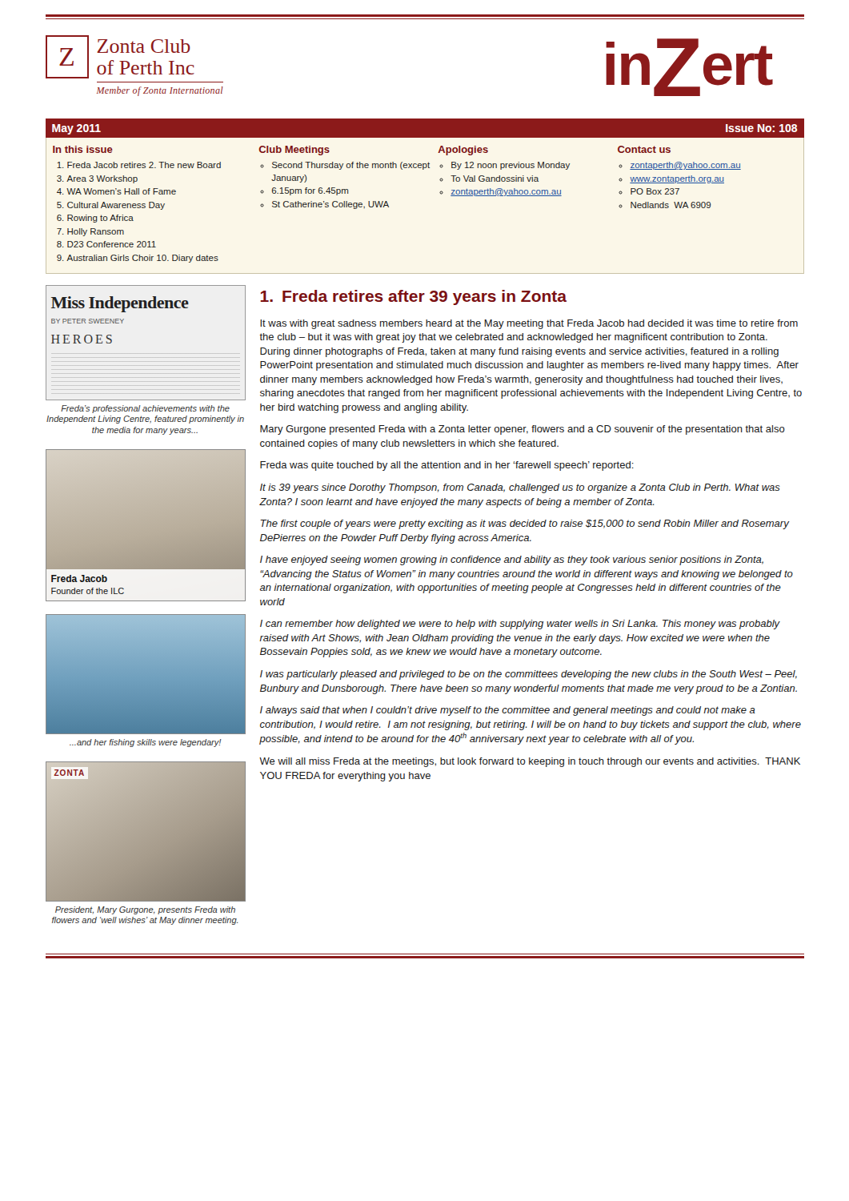Z
Zonta Club
of Perth Inc
Member of Zonta International
inZert
May 2011 Issue No: 108
In this issue
Freda Jacob retires 2. The new Board
Area 3 Workshop
WA Women’s Hall of Fame
Cultural Awareness Day
Rowing to Africa
Holly Ransom
D23 Conference 2011
Australian Girls Choir 10. Diary dates
Club Meetings
Second Thursday of the month (except January)
6.15pm for 6.45pm
St Catherine’s College, UWA
Apologies
By 12 noon previous Monday
To Val Gandossini via
zontaperth@yahoo.com.au
Contact us
zontaperth@yahoo.com.au
www.zontaperth.org.au
PO Box 237
Nedlands WA 6909
Miss Independence
BY PETER SWEENEY
HEROES
Freda’s professional achievements with the Independent Living Centre, featured prominently in the media for many years...
Freda Jacob Founder of the ILC
...and her fishing skills were legendary!
ZONTA
President, Mary Gurgone, presents Freda with flowers and ‘well wishes’ at May dinner meeting.
1. Freda retires after 39 years in Zonta
It was with great sadness members heard at the May meeting that Freda Jacob had decided it was time to retire from the club – but it was with great joy that we celebrated and acknowledged her magnificent contribution to Zonta. During dinner photographs of Freda, taken at many fund raising events and service activities, featured in a rolling PowerPoint presentation and stimulated much discussion and laughter as members re-lived many happy times. After dinner many members acknowledged how Freda’s warmth, generosity and thoughtfulness had touched their lives, sharing anecdotes that ranged from her magnificent professional achievements with the Independent Living Centre, to her bird watching prowess and angling ability.
Mary Gurgone presented Freda with a Zonta letter opener, flowers and a CD souvenir of the presentation that also contained copies of many club newsletters in which she featured.
Freda was quite touched by all the attention and in her ‘farewell speech’ reported:
It is 39 years since Dorothy Thompson, from Canada, challenged us to organize a Zonta Club in Perth. What was Zonta? I soon learnt and have enjoyed the many aspects of being a member of Zonta.
The first couple of years were pretty exciting as it was decided to raise $15,000 to send Robin Miller and Rosemary DePierres on the Powder Puff Derby flying across America.
I have enjoyed seeing women growing in confidence and ability as they took various senior positions in Zonta, “Advancing the Status of Women” in many countries around the world in different ways and knowing we belonged to an international organization, with opportunities of meeting people at Congresses held in different countries of the world
I can remember how delighted we were to help with supplying water wells in Sri Lanka. This money was probably raised with Art Shows, with Jean Oldham providing the venue in the early days. How excited we were when the Bossevain Poppies sold, as we knew we would have a monetary outcome.
I was particularly pleased and privileged to be on the committees developing the new clubs in the South West – Peel, Bunbury and Dunsborough. There have been so many wonderful moments that made me very proud to be a Zontian.
I always said that when I couldn’t drive myself to the committee and general meetings and could not make a contribution, I would retire. I am not resigning, but retiring. I will be on hand to buy tickets and support the club, where possible, and intend to be around for the 40th anniversary next year to celebrate with all of you.
We will all miss Freda at the meetings, but look forward to keeping in touch through our events and activities. THANK YOU FREDA for everything you have